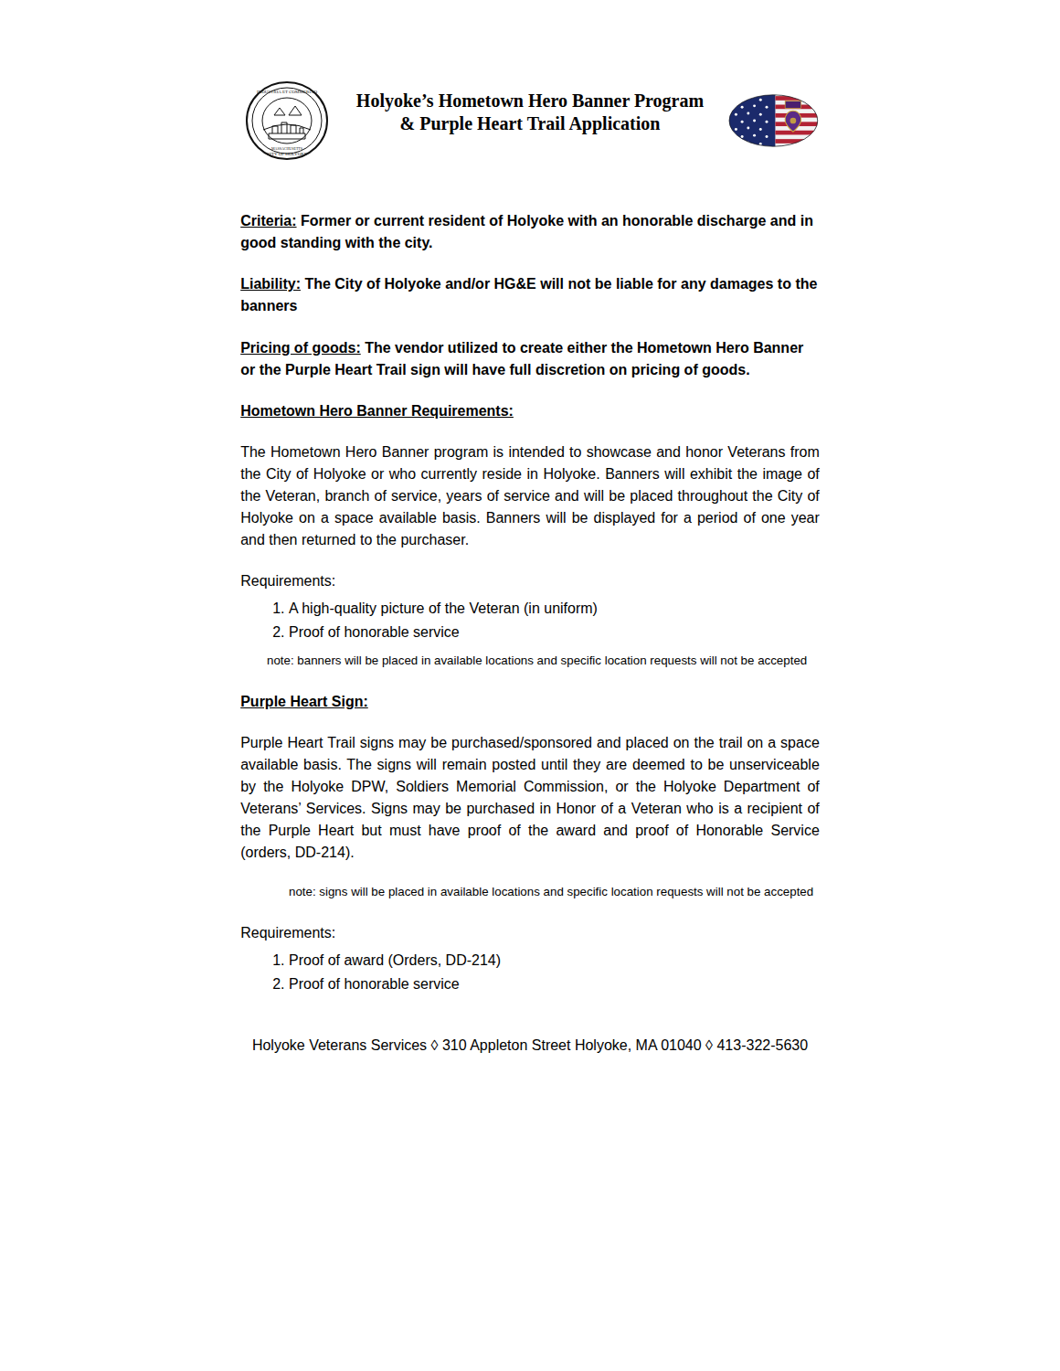INDUSTRIA ET COMMERCIO CITY OF HOLYOKE MASSACHUSETTS
Holyoke’s Hometown Hero Banner Program
& Purple Heart Trail Application
Criteria: Former or current resident of Holyoke with an honorable discharge and in good standing with the city.
Liability: The City of Holyoke and/or HG&E will not be liable for any damages to the banners
Pricing of goods: The vendor utilized to create either the Hometown Hero Banner or the Purple Heart Trail sign will have full discretion on pricing of goods.
Hometown Hero Banner Requirements:
The Hometown Hero Banner program is intended to showcase and honor Veterans from the City of Holyoke or who currently reside in Holyoke. Banners will exhibit the image of the Veteran, branch of service, years of service and will be placed throughout the City of Holyoke on a space available basis. Banners will be displayed for a period of one year and then returned to the purchaser.
Requirements:
A high-quality picture of the Veteran (in uniform)
Proof of honorable service
note: banners will be placed in available locations and specific location requests will not be accepted
Purple Heart Sign:
Purple Heart Trail signs may be purchased/sponsored and placed on the trail on a space available basis. The signs will remain posted until they are deemed to be unserviceable by the Holyoke DPW, Soldiers Memorial Commission, or the Holyoke Department of Veterans’ Services. Signs may be purchased in Honor of a Veteran who is a recipient of the Purple Heart but must have proof of the award and proof of Honorable Service (orders, DD-214).
note: signs will be placed in available locations and specific location requests will not be accepted
Requirements:
Proof of award (Orders, DD-214)
Proof of honorable service
Holyoke Veterans Services ◊ 310 Appleton Street Holyoke, MA 01040 ◊ 413-322-5630